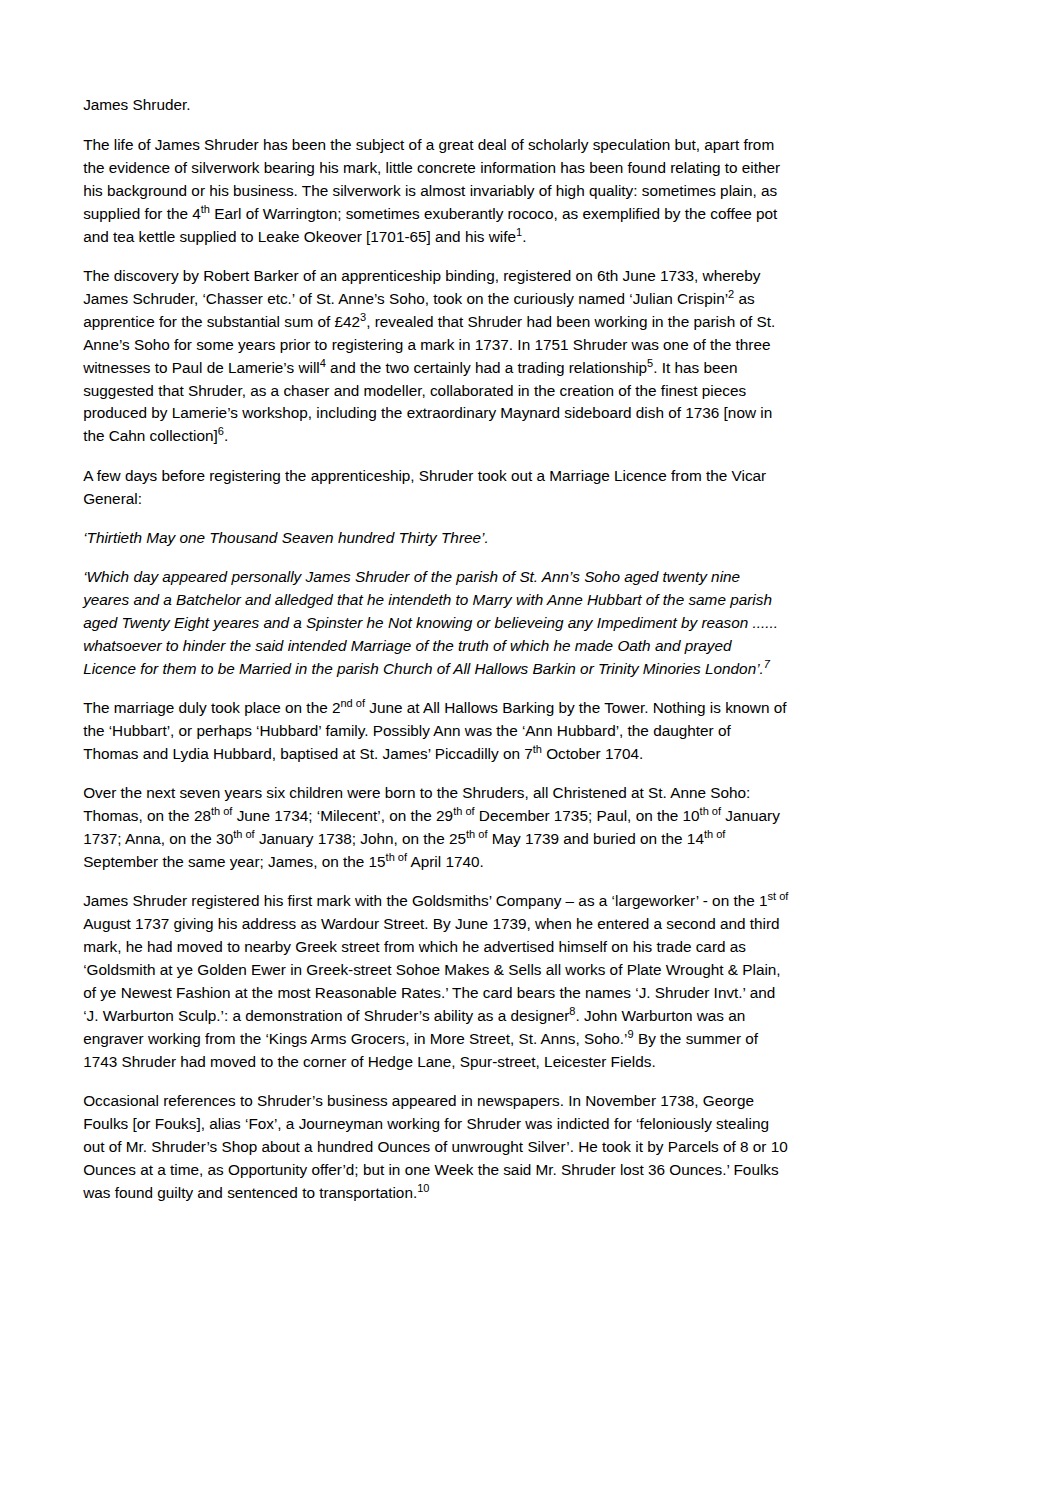James Shruder.
The life of James Shruder has been the subject of a great deal of scholarly speculation but, apart from the evidence of silverwork bearing his mark, little concrete information has been found relating to either his background or his business. The silverwork is almost invariably of high quality: sometimes plain, as supplied for the 4th Earl of Warrington; sometimes exuberantly rococo, as exemplified by the coffee pot and tea kettle supplied to Leake Okeover [1701-65] and his wife1.
The discovery by Robert Barker of an apprenticeship binding, registered on 6th June 1733, whereby James Schruder, ‘Chasser etc.’ of St. Anne’s Soho, took on the curiously named ‘Julian Crispin’2 as apprentice for the substantial sum of £423, revealed that Shruder had been working in the parish of St. Anne’s Soho for some years prior to registering a mark in 1737. In 1751 Shruder was one of the three witnesses to Paul de Lamerie’s will4 and the two certainly had a trading relationship5. It has been suggested that Shruder, as a chaser and modeller, collaborated in the creation of the finest pieces produced by Lamerie’s workshop, including the extraordinary Maynard sideboard dish of 1736 [now in the Cahn collection]6.
A few days before registering the apprenticeship, Shruder took out a Marriage Licence from the Vicar General:
‘Thirtieth May one Thousand Seaven hundred Thirty Three’.
‘Which day appeared personally James Shruder of the parish of St. Ann’s Soho aged twenty nine yeares and a Batchelor and alledged that he intendeth to Marry with Anne Hubbart of the same parish aged Twenty Eight yeares and a Spinster he Not knowing or believeing any Impediment by reason ...... whatsoever to hinder the said intended Marriage of the truth of which he made Oath and prayed Licence for them to be Married in the parish Church of All Hallows Barkin or Trinity Minories London’.7
The marriage duly took place on the 2nd of June at All Hallows Barking by the Tower. Nothing is known of the ‘Hubbart’, or perhaps ‘Hubbard’ family. Possibly Ann was the ‘Ann Hubbard’, the daughter of Thomas and Lydia Hubbard, baptised at St. James’ Piccadilly on 7th October 1704.
Over the next seven years six children were born to the Shruders, all Christened at St. Anne Soho: Thomas, on the 28th of June 1734; ‘Milecent’, on the 29th of December 1735; Paul, on the 10th of January 1737; Anna, on the 30th of January 1738; John, on the 25th of May 1739 and buried on the 14th of September the same year; James, on the 15th of April 1740.
James Shruder registered his first mark with the Goldsmiths’ Company – as a ‘largeworker’ - on the 1st of August 1737 giving his address as Wardour Street. By June 1739, when he entered a second and third mark, he had moved to nearby Greek street from which he advertised himself on his trade card as ‘Goldsmith at ye Golden Ewer in Greek-street Sohoe Makes & Sells all works of Plate Wrought & Plain, of ye Newest Fashion at the most Reasonable Rates.’ The card bears the names ‘J. Shruder Invt.’ and ‘J. Warburton Sculp.’: a demonstration of Shruder’s ability as a designer8. John Warburton was an engraver working from the ‘Kings Arms Grocers, in More Street, St. Anns, Soho.’9 By the summer of 1743 Shruder had moved to the corner of Hedge Lane, Spur-street, Leicester Fields.
Occasional references to Shruder’s business appeared in newspapers. In November 1738, George Foulks [or Fouks], alias ‘Fox’, a Journeyman working for Shruder was indicted for ‘feloniously stealing out of Mr. Shruder’s Shop about a hundred Ounces of unwrought Silver’. He took it by Parcels of 8 or 10 Ounces at a time, as Opportunity offer’d; but in one Week the said Mr. Shruder lost 36 Ounces.’ Foulks was found guilty and sentenced to transportation.10